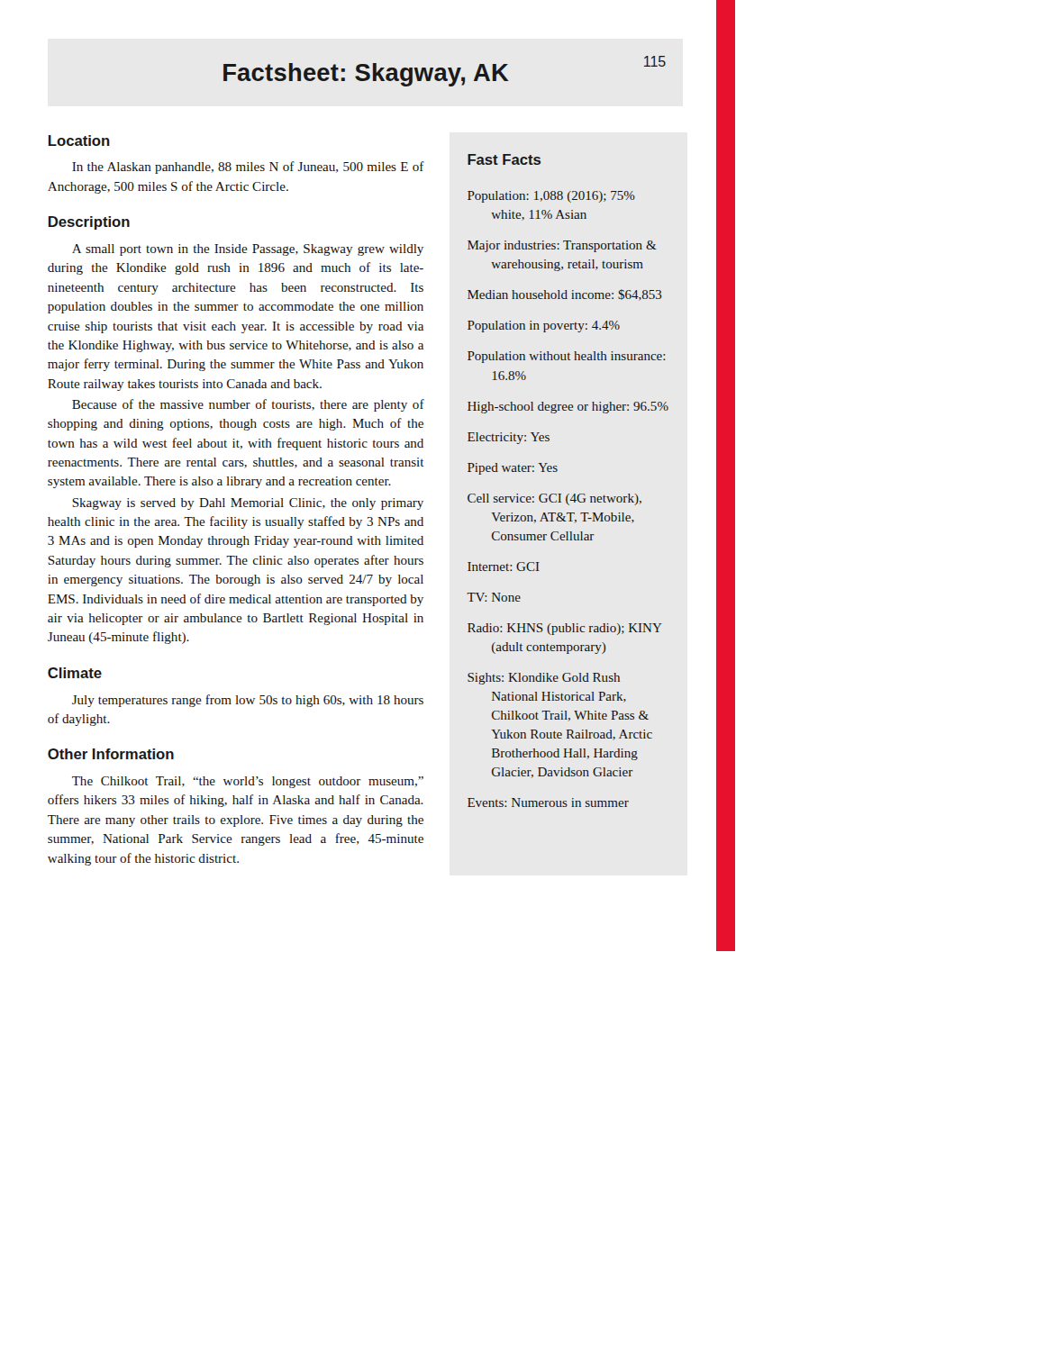Factsheet: Skagway, AK
115
Location
In the Alaskan panhandle, 88 miles N of Juneau, 500 miles E of Anchorage, 500 miles S of the Arctic Circle.
Description
A small port town in the Inside Passage, Skagway grew wildly during the Klondike gold rush in 1896 and much of its late-nineteenth century architecture has been reconstructed. Its population doubles in the summer to accommodate the one million cruise ship tourists that visit each year. It is accessible by road via the Klondike Highway, with bus service to Whitehorse, and is also a major ferry terminal. During the summer the White Pass and Yukon Route railway takes tourists into Canada and back.
Because of the massive number of tourists, there are plenty of shopping and dining options, though costs are high. Much of the town has a wild west feel about it, with frequent historic tours and reenactments. There are rental cars, shuttles, and a seasonal transit system available. There is also a library and a recreation center.
Skagway is served by Dahl Memorial Clinic, the only primary health clinic in the area. The facility is usually staffed by 3 NPs and 3 MAs and is open Monday through Friday year-round with limited Saturday hours during summer. The clinic also operates after hours in emergency situations. The borough is also served 24/7 by local EMS. Individuals in need of dire medical attention are transported by air via helicopter or air ambulance to Bartlett Regional Hospital in Juneau (45-minute flight).
Climate
July temperatures range from low 50s to high 60s, with 18 hours of daylight.
Other Information
The Chilkoot Trail, “the world’s longest outdoor museum,” offers hikers 33 miles of hiking, half in Alaska and half in Canada. There are many other trails to explore. Five times a day during the summer, National Park Service rangers lead a free, 45-minute walking tour of the historic district.
Fast Facts
Population: 1,088 (2016); 75% white, 11% Asian
Major industries: Transportation & warehousing, retail, tourism
Median household income: $64,853
Population in poverty: 4.4%
Population without health insurance: 16.8%
High-school degree or higher: 96.5%
Electricity: Yes
Piped water: Yes
Cell service: GCI (4G network), Verizon, AT&T, T-Mobile, Consumer Cellular
Internet: GCI
TV: None
Radio: KHNS (public radio); KINY (adult contemporary)
Sights: Klondike Gold Rush National Historical Park, Chilkoot Trail, White Pass & Yukon Route Railroad, Arctic Brotherhood Hall, Harding Glacier, Davidson Glacier
Events: Numerous in summer